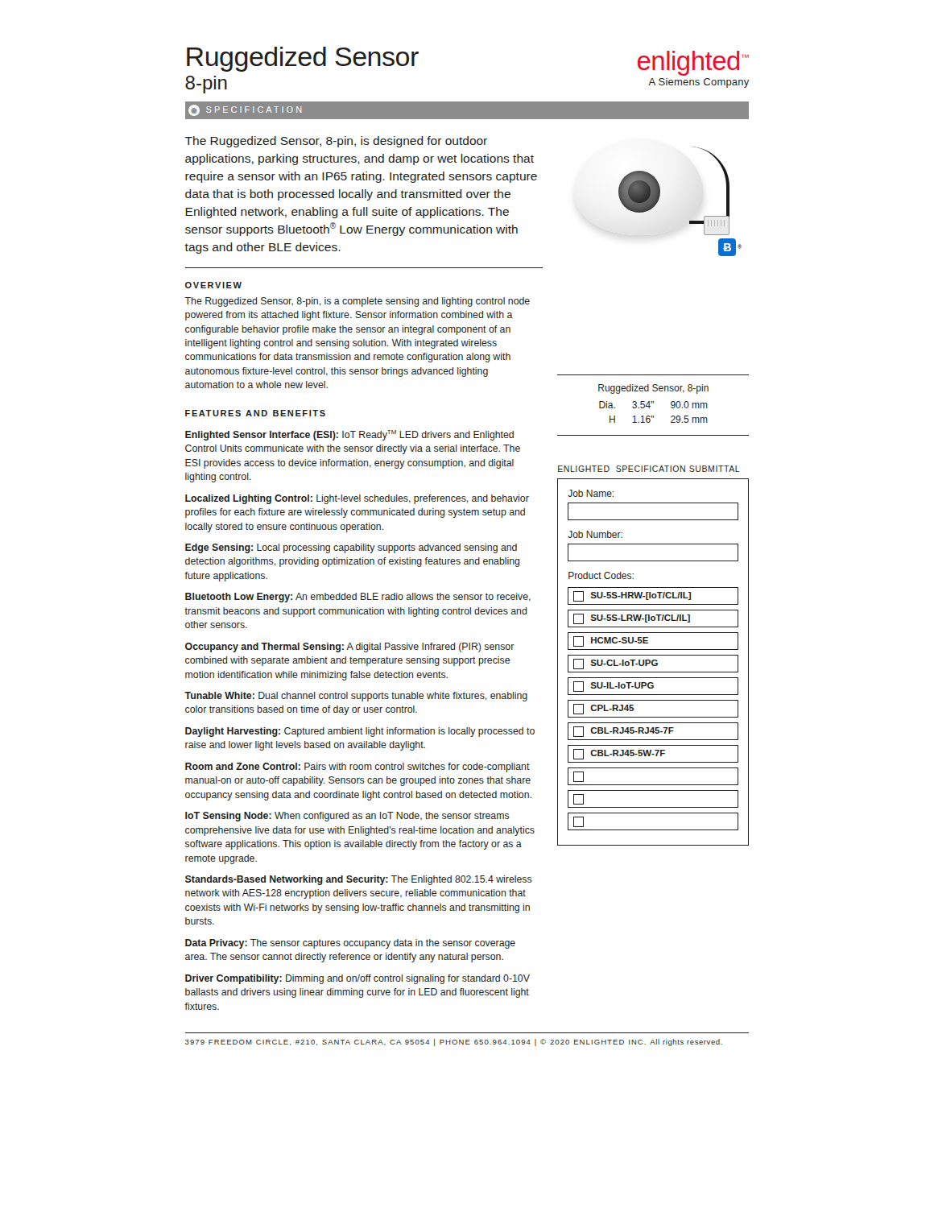Ruggedized Sensor
8-pin
enlighted™
A Siemens Company
◉ SPECIFICATION
The Ruggedized Sensor, 8-pin, is designed for outdoor applications, parking structures, and damp or wet locations that require a sensor with an IP65 rating. Integrated sensors capture data that is both processed locally and transmitted over the Enlighted network, enabling a full suite of applications. The sensor supports Bluetooth® Low Energy communication with tags and other BLE devices.
Ƀ®
OVERVIEW
The Ruggedized Sensor, 8-pin, is a complete sensing and lighting control node powered from its attached light fixture. Sensor information combined with a configurable behavior profile make the sensor an integral component of an intelligent lighting control and sensing solution. With integrated wireless communications for data transmission and remote configuration along with autonomous fixture-level control, this sensor brings advanced lighting automation to a whole new level.
FEATURES AND BENEFITS
Enlighted Sensor Interface (ESI): IoT ReadyTM LED drivers and Enlighted Control Units communicate with the sensor directly via a serial interface. The ESI provides access to device information, energy consumption, and digital lighting control.
Localized Lighting Control: Light-level schedules, preferences, and behavior profiles for each fixture are wirelessly communicated during system setup and locally stored to ensure continuous operation.
Edge Sensing: Local processing capability supports advanced sensing and detection algorithms, providing optimization of existing features and enabling future applications.
Bluetooth Low Energy: An embedded BLE radio allows the sensor to receive, transmit beacons and support communication with lighting control devices and other sensors.
Occupancy and Thermal Sensing: A digital Passive Infrared (PIR) sensor combined with separate ambient and temperature sensing support precise motion identification while minimizing false detection events.
Tunable White: Dual channel control supports tunable white fixtures, enabling color transitions based on time of day or user control.
Daylight Harvesting: Captured ambient light information is locally processed to raise and lower light levels based on available daylight.
Room and Zone Control: Pairs with room control switches for code-compliant manual-on or auto-off capability. Sensors can be grouped into zones that share occupancy sensing data and coordinate light control based on detected motion.
IoT Sensing Node: When configured as an IoT Node, the sensor streams comprehensive live data for use with Enlighted's real-time location and analytics software applications. This option is available directly from the factory or as a remote upgrade.
Standards-Based Networking and Security: The Enlighted 802.15.4 wireless network with AES-128 encryption delivers secure, reliable communication that coexists with Wi-Fi networks by sensing low-traffic channels and transmitting in bursts.
Data Privacy: The sensor captures occupancy data in the sensor coverage area. The sensor cannot directly reference or identify any natural person.
Driver Compatibility: Dimming and on/off control signaling for standard 0-10V ballasts and drivers using linear dimming curve for in LED and fluorescent light fixtures.
Ruggedized Sensor, 8-pin
| Dia. | 3.54" | 90.0 mm |
| H | 1.16" | 29.5 mm |
ENLIGHTED SPECIFICATION SUBMITTAL
Job Name:
Job Number:
Product Codes:
SU-5S-HRW-[IoT/CL/IL]
SU-5S-LRW-[IoT/CL/IL]
HCMC-SU-5E
SU-CL-IoT-UPG
SU-IL-IoT-UPG
CPL-RJ45
CBL-RJ45-RJ45-7F
CBL-RJ45-5W-7F
3979 FREEDOM CIRCLE, #210, SANTA CLARA, CA 95054 | PHONE 650.964.1094 | © 2020 ENLIGHTED INC. All rights reserved.